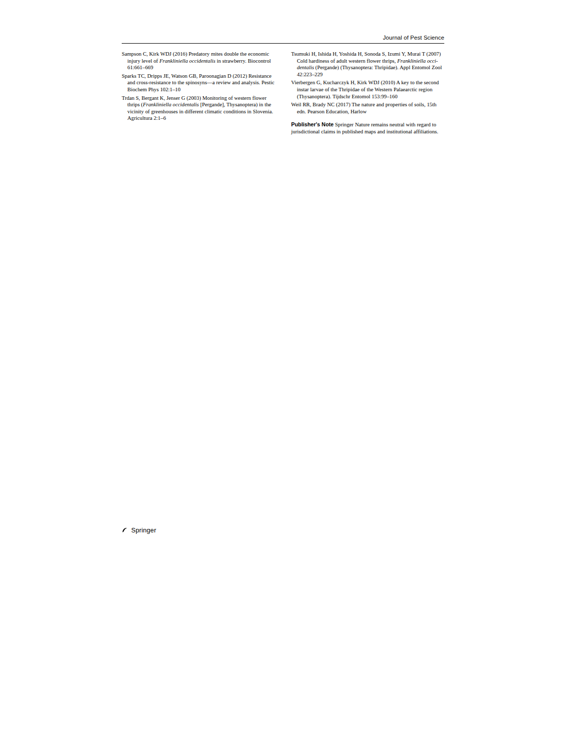Journal of Pest Science
Sampson C, Kirk WDJ (2016) Predatory mites double the economic injury level of Frankliniella occidentalis in strawberry. Biocontrol 61:661–669
Sparks TC, Dripps JE, Watson GB, Paroonagian D (2012) Resistance and cross-resistance to the spinosyns—a review and analysis. Pestic Biochem Phys 102:1–10
Trdan S, Bergant K, Jenser G (2003) Monitoring of western flower thrips (Frankliniella occidentalis [Pergande], Thysanoptera) in the vicinity of greenhouses in different climatic conditions in Slovenia. Agricultura 2:1–6
Tsumuki H, Ishida H, Yoshida H, Sonoda S, Izumi Y, Murai T (2007) Cold hardiness of adult western flower thrips, Frankliniella occidentalis (Pergande) (Thysanoptera: Thripidae). Appl Entomol Zool 42:223–229
Vierbergen G, Kucharczyk H, Kirk WDJ (2010) A key to the second instar larvae of the Thripidae of the Western Palaearctic region (Thysanoptera). Tijdschr Entomol 153:99–160
Weil RR, Brady NC (2017) The nature and properties of soils, 15th edn. Pearson Education, Harlow
Publisher's Note Springer Nature remains neutral with regard to jurisdictional claims in published maps and institutional affiliations.
Springer